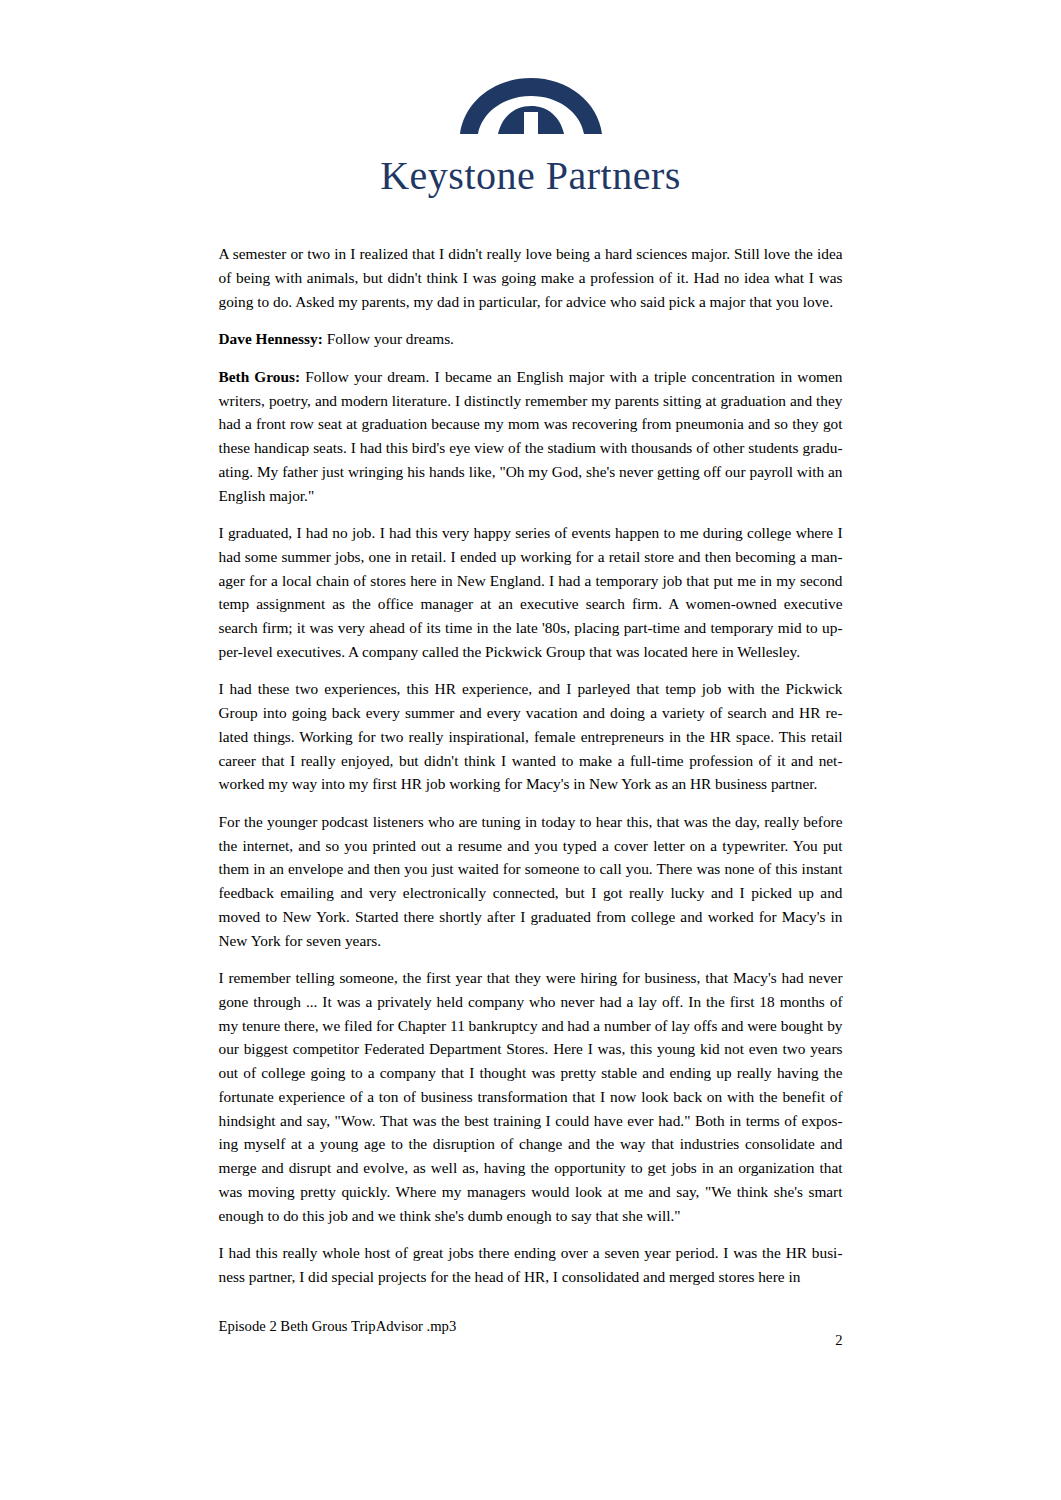Keystone Partners
A semester or two in I realized that I didn't really love being a hard sciences major. Still love the idea of being with animals, but didn't think I was going make a profession of it. Had no idea what I was going to do. Asked my parents, my dad in particular, for advice who said pick a major that you love.
Dave Hennessy: Follow your dreams.
Beth Grous: Follow your dream. I became an English major with a triple concentration in women writers, poetry, and modern literature. I distinctly remember my parents sitting at graduation and they had a front row seat at graduation because my mom was recovering from pneumonia and so they got these handicap seats. I had this bird's eye view of the stadium with thousands of other students graduating. My father just wringing his hands like, "Oh my God, she's never getting off our payroll with an English major."
I graduated, I had no job. I had this very happy series of events happen to me during college where I had some summer jobs, one in retail. I ended up working for a retail store and then becoming a manager for a local chain of stores here in New England. I had a temporary job that put me in my second temp assignment as the office manager at an executive search firm. A women-owned executive search firm; it was very ahead of its time in the late '80s, placing part-time and temporary mid to upper-level executives. A company called the Pickwick Group that was located here in Wellesley.
I had these two experiences, this HR experience, and I parleyed that temp job with the Pickwick Group into going back every summer and every vacation and doing a variety of search and HR related things. Working for two really inspirational, female entrepreneurs in the HR space. This retail career that I really enjoyed, but didn't think I wanted to make a full-time profession of it and networked my way into my first HR job working for Macy's in New York as an HR business partner.
For the younger podcast listeners who are tuning in today to hear this, that was the day, really before the internet, and so you printed out a resume and you typed a cover letter on a typewriter. You put them in an envelope and then you just waited for someone to call you. There was none of this instant feedback emailing and very electronically connected, but I got really lucky and I picked up and moved to New York. Started there shortly after I graduated from college and worked for Macy's in New York for seven years.
I remember telling someone, the first year that they were hiring for business, that Macy's had never gone through ... It was a privately held company who never had a lay off. In the first 18 months of my tenure there, we filed for Chapter 11 bankruptcy and had a number of lay offs and were bought by our biggest competitor Federated Department Stores. Here I was, this young kid not even two years out of college going to a company that I thought was pretty stable and ending up really having the fortunate experience of a ton of business transformation that I now look back on with the benefit of hindsight and say, "Wow. That was the best training I could have ever had." Both in terms of exposing myself at a young age to the disruption of change and the way that industries consolidate and merge and disrupt and evolve, as well as, having the opportunity to get jobs in an organization that was moving pretty quickly. Where my managers would look at me and say, "We think she's smart enough to do this job and we think she's dumb enough to say that she will."
I had this really whole host of great jobs there ending over a seven year period. I was the HR business partner, I did special projects for the head of HR, I consolidated and merged stores here in
Episode 2 Beth Grous TripAdvisor .mp3
2